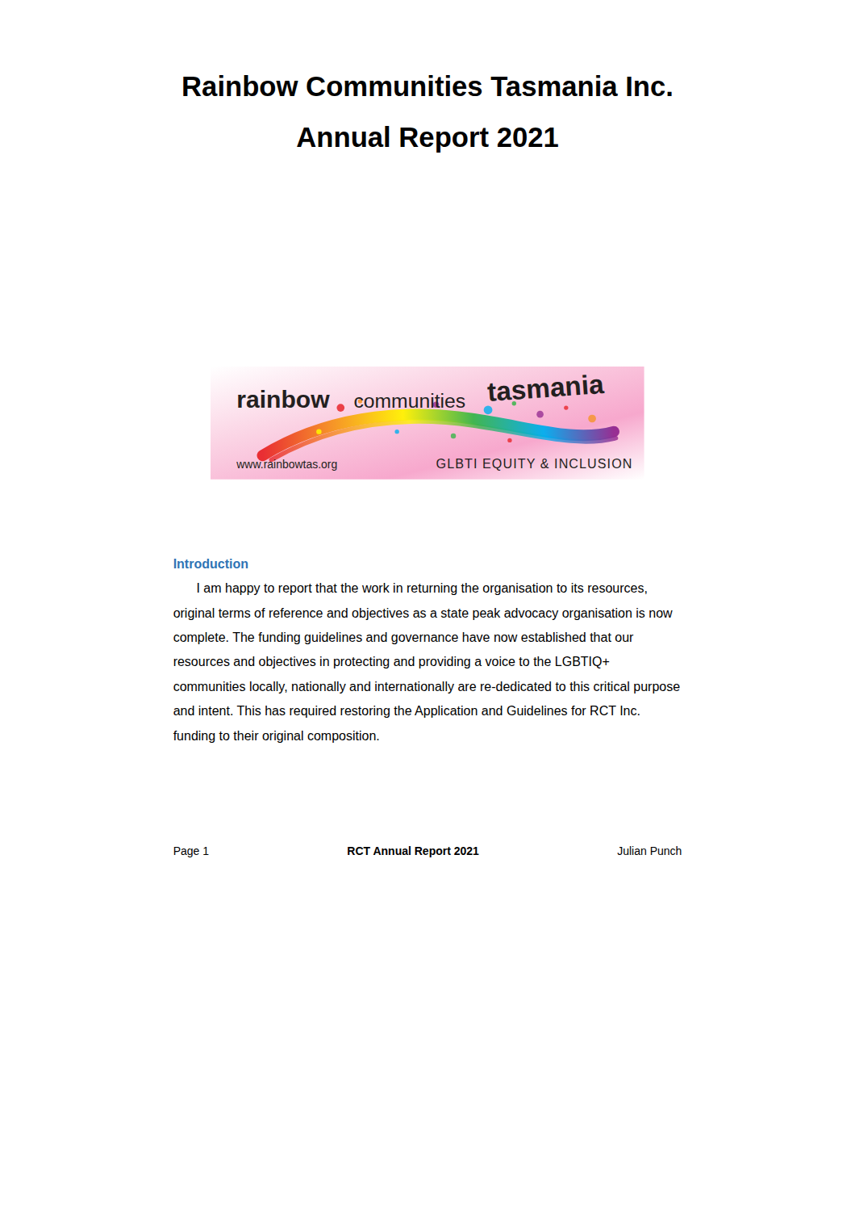Rainbow Communities Tasmania Inc. Annual Report 2021
rainbow communities tasmania www.rainbowtas.org GLBTI EQUITY & INCLUSION
Introduction
I am happy to report that the work in returning the organisation to its resources, original terms of reference and objectives as a state peak advocacy organisation is now complete. The funding guidelines and governance have now established that our resources and objectives in protecting and providing a voice to the LGBTIQ+ communities locally, nationally and internationally are re-dedicated to this critical purpose and intent. This has required restoring the Application and Guidelines for RCT Inc. funding to their original composition.
Page 1 RCT Annual Report 2021 Julian Punch